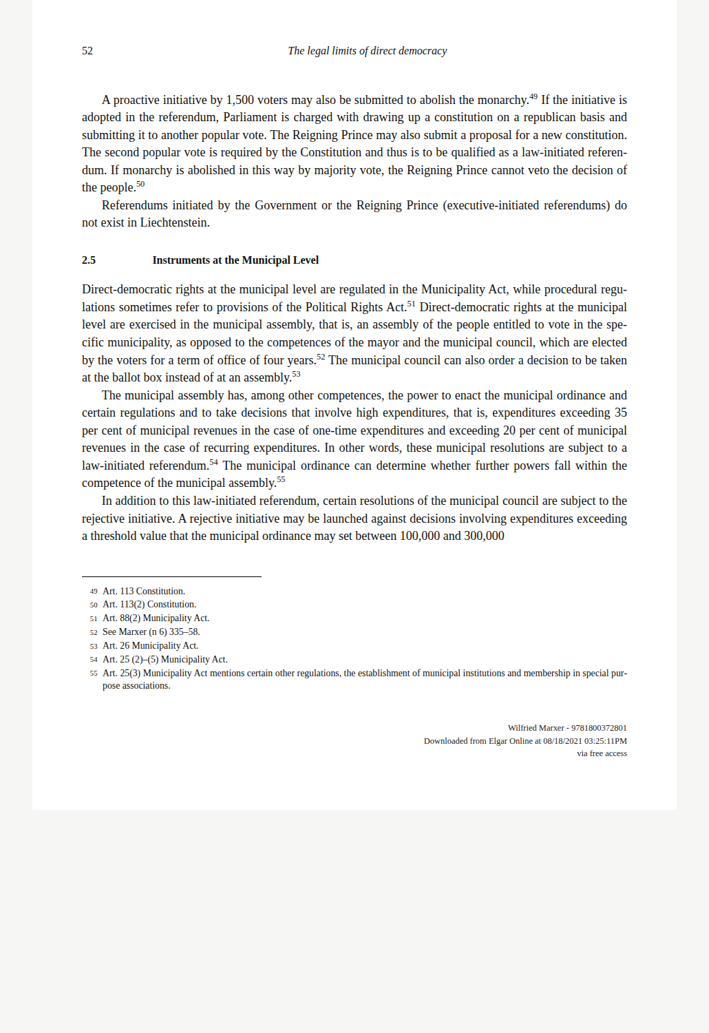52 The legal limits of direct democracy
A proactive initiative by 1,500 voters may also be submitted to abolish the monarchy.49 If the initiative is adopted in the referendum, Parliament is charged with drawing up a constitution on a republican basis and submitting it to another popular vote. The Reigning Prince may also submit a proposal for a new constitution. The second popular vote is required by the Constitution and thus is to be qualified as a law-initiated referendum. If monarchy is abolished in this way by majority vote, the Reigning Prince cannot veto the decision of the people.50
Referendums initiated by the Government or the Reigning Prince (executive-initiated referendums) do not exist in Liechtenstein.
2.5 Instruments at the Municipal Level
Direct-democratic rights at the municipal level are regulated in the Municipality Act, while procedural regulations sometimes refer to provisions of the Political Rights Act.51 Direct-democratic rights at the municipal level are exercised in the municipal assembly, that is, an assembly of the people entitled to vote in the specific municipality, as opposed to the competences of the mayor and the municipal council, which are elected by the voters for a term of office of four years.52 The municipal council can also order a decision to be taken at the ballot box instead of at an assembly.53
The municipal assembly has, among other competences, the power to enact the municipal ordinance and certain regulations and to take decisions that involve high expenditures, that is, expenditures exceeding 35 per cent of municipal revenues in the case of one-time expenditures and exceeding 20 per cent of municipal revenues in the case of recurring expenditures. In other words, these municipal resolutions are subject to a law-initiated referendum.54 The municipal ordinance can determine whether further powers fall within the competence of the municipal assembly.55
In addition to this law-initiated referendum, certain resolutions of the municipal council are subject to the rejective initiative. A rejective initiative may be launched against decisions involving expenditures exceeding a threshold value that the municipal ordinance may set between 100,000 and 300,000
49
Art. 113 Constitution.
50
Art. 113(2) Constitution.
51
Art. 88(2) Municipality Act.
52
See Marxer (n 6) 335–58.
53
Art. 26 Municipality Act.
54
Art. 25 (2)–(5) Municipality Act.
55
Art. 25(3) Municipality Act mentions certain other regulations, the establishment of municipal institutions and membership in special purpose associations.
Wilfried Marxer - 9781800372801
Downloaded from Elgar Online at 08/18/2021 03:25:11PM
via free access